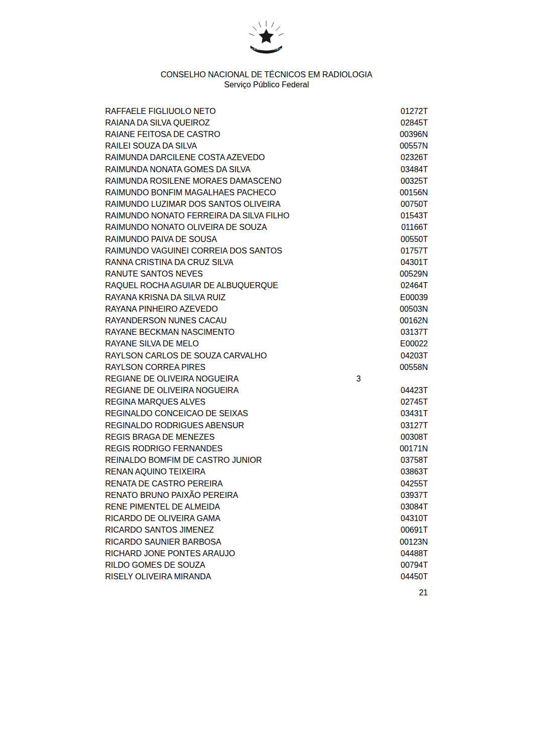CONSELHO NACIONAL DE TÉCNICOS EM RADIOLOGIA
Serviço Público Federal
| RAFFAELE FIGLIUOLO NETO | 01272T |
| RAIANA DA SILVA QUEIROZ | 02845T |
| RAIANE FEITOSA DE CASTRO | 00396N |
| RAILEI SOUZA DA SILVA | 00557N |
| RAIMUNDA DARCILENE COSTA AZEVEDO | 02326T |
| RAIMUNDA NONATA GOMES DA SILVA | 03484T |
| RAIMUNDA ROSILENE MORAES DAMASCENO | 00325T |
| RAIMUNDO BONFIM MAGALHAES PACHECO | 00156N |
| RAIMUNDO LUZIMAR DOS SANTOS OLIVEIRA | 00750T |
| RAIMUNDO NONATO FERREIRA DA SILVA FILHO | 01543T |
| RAIMUNDO NONATO OLIVEIRA DE SOUZA | 01166T |
| RAIMUNDO PAIVA DE SOUSA | 00550T |
| RAIMUNDO VAGUINEI CORREIA DOS SANTOS | 01757T |
| RANNA CRISTINA DA CRUZ SILVA | 04301T |
| RANUTE SANTOS NEVES | 00529N |
| RAQUEL ROCHA AGUIAR DE ALBUQUERQUE | 02464T |
| RAYANA KRISNA DA SILVA RUIZ | E00039 |
| RAYANA PINHEIRO AZEVEDO | 00503N |
| RAYANDERSON NUNES CACAU | 00162N |
| RAYANE BECKMAN NASCIMENTO | 03137T |
| RAYANE SILVA DE MELO | E00022 |
| RAYLSON CARLOS DE SOUZA CARVALHO | 04203T |
| RAYLSON CORREA PIRES | 00558N |
| REGIANE DE OLIVEIRA NOGUEIRA | 3 |
| REGIANE DE OLIVEIRA NOGUEIRA | 04423T |
| REGINA MARQUES ALVES | 02745T |
| REGINALDO CONCEICAO DE SEIXAS | 03431T |
| REGINALDO RODRIGUES ABENSUR | 03127T |
| REGIS BRAGA DE MENEZES | 00308T |
| REGIS RODRIGO FERNANDES | 00171N |
| REINALDO BOMFIM DE CASTRO JUNIOR | 03758T |
| RENAN AQUINO TEIXEIRA | 03863T |
| RENATA DE CASTRO PEREIRA | 04255T |
| RENATO BRUNO PAIXÃO PEREIRA | 03937T |
| RENE PIMENTEL DE ALMEIDA | 03084T |
| RICARDO DE OLIVEIRA GAMA | 04310T |
| RICARDO SANTOS JIMENEZ | 00691T |
| RICARDO SAUNIER BARBOSA | 00123N |
| RICHARD JONE PONTES ARAUJO | 04488T |
| RILDO GOMES DE SOUZA | 00794T |
| RISELY OLIVEIRA MIRANDA | 04450T |
21